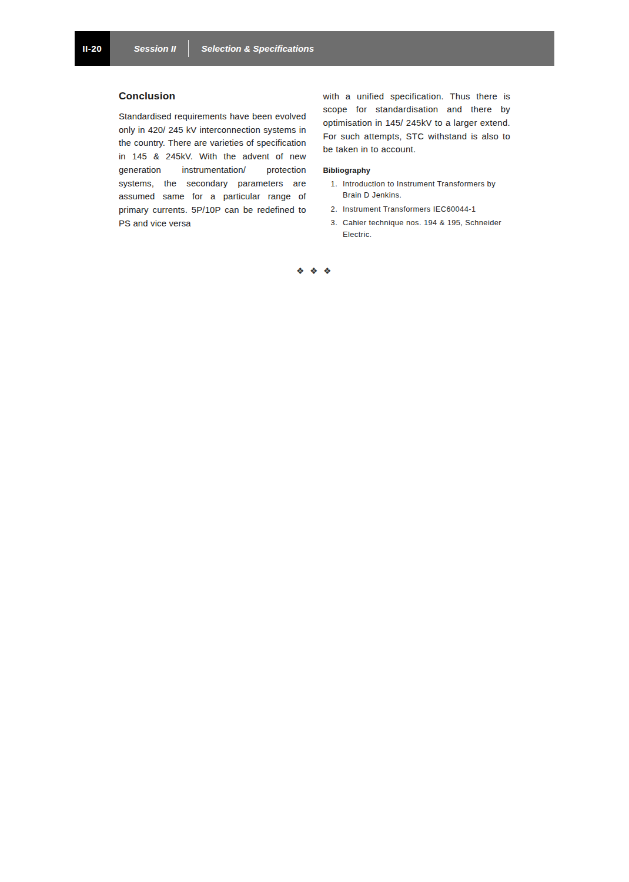II-20
Session II Selection & Specifications
Conclusion
Standardised requirements have been evolved only in 420/ 245 kV interconnection systems in the country. There are varieties of specification in 145 & 245kV. With the advent of new generation instrumentation/ protection systems, the secondary parameters are assumed same for a particular range of primary currents. 5P/10P can be redefined to PS and vice versa
with a unified specification. Thus there is scope for standardisation and there by optimisation in 145/ 245kV to a larger extend. For such attempts, STC withstand is also to be taken in to account.
Bibliography
Introduction to Instrument Transformers by Brain D Jenkins.
Instrument Transformers IEC60044-1
Cahier technique nos. 194 & 195, Schneider Electric.
❖ ❖ ❖